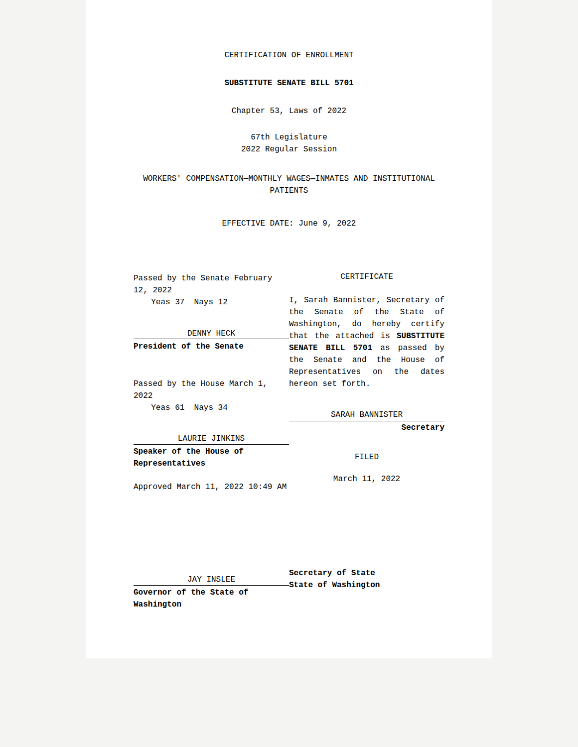CERTIFICATION OF ENROLLMENT
SUBSTITUTE SENATE BILL 5701
Chapter 53, Laws of 2022
67th Legislature
2022 Regular Session
WORKERS' COMPENSATION—MONTHLY WAGES—INMATES AND INSTITUTIONAL
PATIENTS
EFFECTIVE DATE: June 9, 2022
| Passed by the Senate February 12, 2022 Yeas 37 Nays 12 DENNY HECK President of the Senate Passed by the House March 1, 2022 Yeas 61 Nays 34 LAURIE JINKINS Speaker of the House of Representatives Approved March 11, 2022 10:49 AM JAY INSLEE Governor of the State of Washington | CERTIFICATE I, Sarah Bannister, Secretary of the Senate of the State of Washington, do hereby certify that the attached is SUBSTITUTE SENATE BILL 5701 as passed by the Senate and the House of Representatives on the dates hereon set forth. SARAH BANNISTER Secretary FILED March 11, 2022 Secretary of State State of Washington |